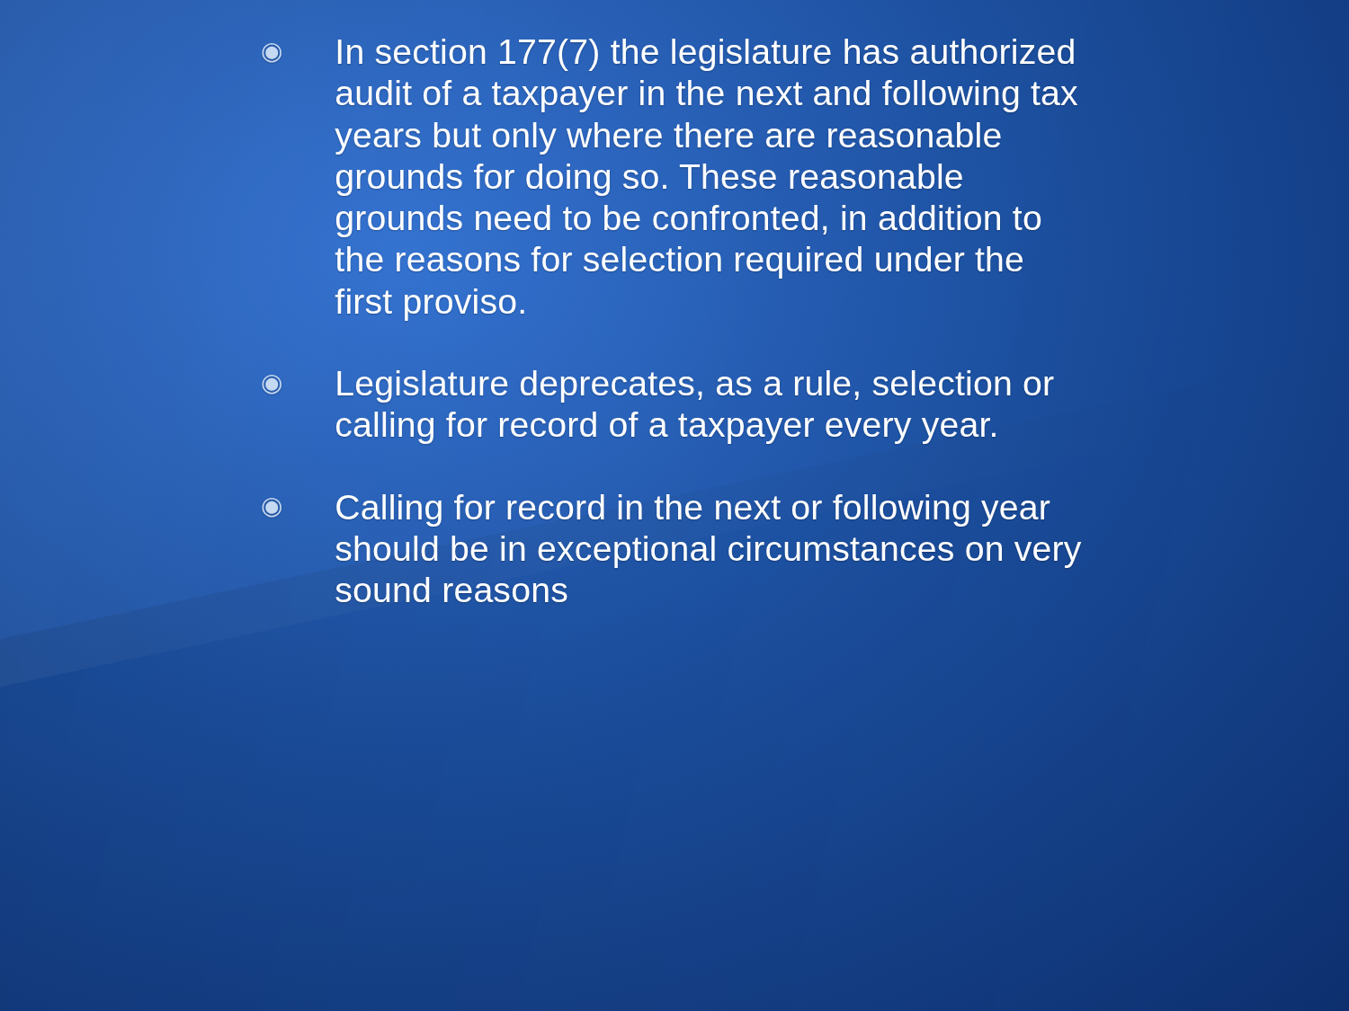In section 177(7) the legislature has authorized audit of a taxpayer in the next and following tax years but only where there are reasonable grounds for doing so. These reasonable grounds need to be confronted, in addition to the reasons for selection required under the first proviso.
Legislature deprecates, as a rule, selection or calling for record of a taxpayer every year.
Calling for record in the next or following year should be in exceptional circumstances on very sound reasons